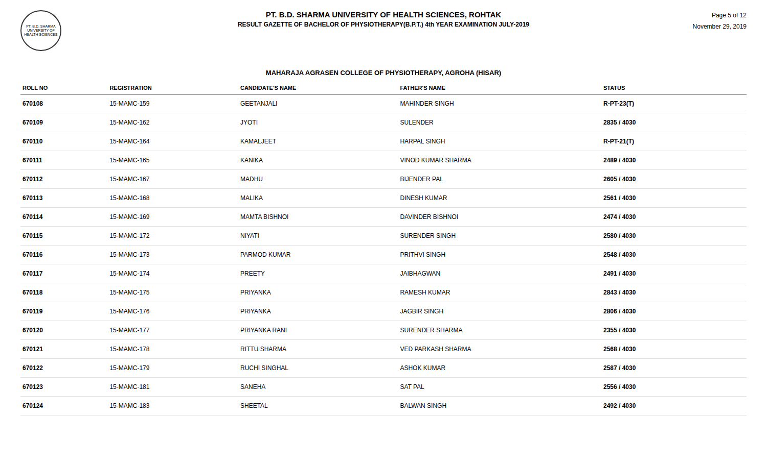PT. B.D. SHARMA UNIVERSITY OF HEALTH SCIENCES
Page 5 of 12
November 29, 2019
PT. B.D. SHARMA UNIVERSITY OF HEALTH SCIENCES, ROHTAK
RESULT GAZETTE OF BACHELOR OF PHYSIOTHERAPY(B.P.T.) 4th YEAR EXAMINATION JULY-2019
MAHARAJA AGRASEN COLLEGE OF PHYSIOTHERAPY, AGROHA (HISAR)
| ROLL NO | REGISTRATION | CANDIDATE'S NAME | FATHER'S NAME | STATUS |
| --- | --- | --- | --- | --- |
| 670108 | 15-MAMC-159 | GEETANJALI | MAHINDER SINGH | R-PT-23(T) |
| 670109 | 15-MAMC-162 | JYOTI | SULENDER | 2835 / 4030 |
| 670110 | 15-MAMC-164 | KAMALJEET | HARPAL SINGH | R-PT-21(T) |
| 670111 | 15-MAMC-165 | KANIKA | VINOD KUMAR SHARMA | 2489 / 4030 |
| 670112 | 15-MAMC-167 | MADHU | BIJENDER PAL | 2605 / 4030 |
| 670113 | 15-MAMC-168 | MALIKA | DINESH KUMAR | 2561 / 4030 |
| 670114 | 15-MAMC-169 | MAMTA BISHNOI | DAVINDER BISHNOI | 2474 / 4030 |
| 670115 | 15-MAMC-172 | NIYATI | SURENDER SINGH | 2580 / 4030 |
| 670116 | 15-MAMC-173 | PARMOD KUMAR | PRITHVI SINGH | 2548 / 4030 |
| 670117 | 15-MAMC-174 | PREETY | JAIBHAGWAN | 2491 / 4030 |
| 670118 | 15-MAMC-175 | PRIYANKA | RAMESH KUMAR | 2843 / 4030 |
| 670119 | 15-MAMC-176 | PRIYANKA | JAGBIR SINGH | 2806 / 4030 |
| 670120 | 15-MAMC-177 | PRIYANKA RANI | SURENDER SHARMA | 2355 / 4030 |
| 670121 | 15-MAMC-178 | RITTU SHARMA | VED PARKASH SHARMA | 2568 / 4030 |
| 670122 | 15-MAMC-179 | RUCHI SINGHAL | ASHOK KUMAR | 2587 / 4030 |
| 670123 | 15-MAMC-181 | SANEHA | SAT PAL | 2556 / 4030 |
| 670124 | 15-MAMC-183 | SHEETAL | BALWAN SINGH | 2492 / 4030 |